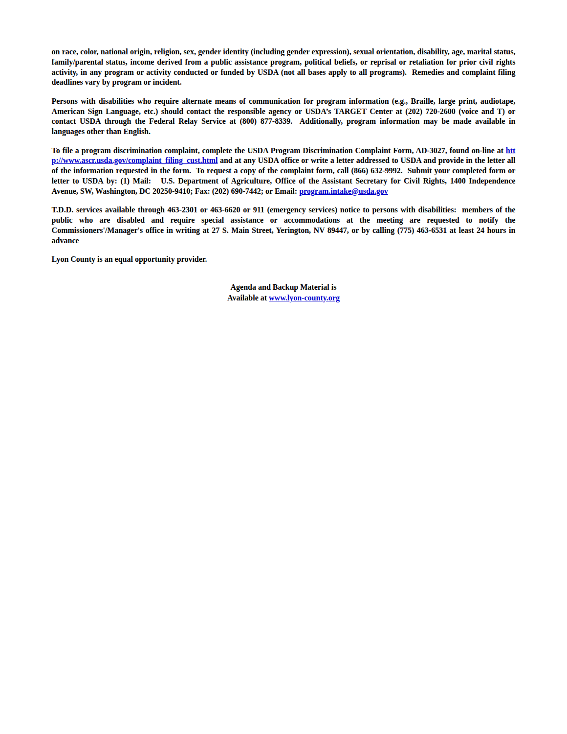on race, color, national origin, religion, sex, gender identity (including gender expression), sexual orientation, disability, age, marital status, family/parental status, income derived from a public assistance program, political beliefs, or reprisal or retaliation for prior civil rights activity, in any program or activity conducted or funded by USDA (not all bases apply to all programs). Remedies and complaint filing deadlines vary by program or incident.
Persons with disabilities who require alternate means of communication for program information (e.g., Braille, large print, audiotape, American Sign Language, etc.) should contact the responsible agency or USDA’s TARGET Center at (202) 720-2600 (voice and T) or contact USDA through the Federal Relay Service at (800) 877-8339. Additionally, program information may be made available in languages other than English.
To file a program discrimination complaint, complete the USDA Program Discrimination Complaint Form, AD-3027, found on-line at http://www.ascr.usda.gov/complaint_filing_cust.html and at any USDA office or write a letter addressed to USDA and provide in the letter all of the information requested in the form. To request a copy of the complaint form, call (866) 632-9992. Submit your completed form or letter to USDA by: (1) Mail: U.S. Department of Agriculture, Office of the Assistant Secretary for Civil Rights, 1400 Independence Avenue, SW, Washington, DC 20250-9410; Fax: (202) 690-7442; or Email: program.intake@usda.gov
T.D.D. services available through 463-2301 or 463-6620 or 911 (emergency services) notice to persons with disabilities: members of the public who are disabled and require special assistance or accommodations at the meeting are requested to notify the Commissioners'/Manager's office in writing at 27 S. Main Street, Yerington, NV 89447, or by calling (775) 463-6531 at least 24 hours in advance
Lyon County is an equal opportunity provider.
Agenda and Backup Material is Available at www.lyon-county.org